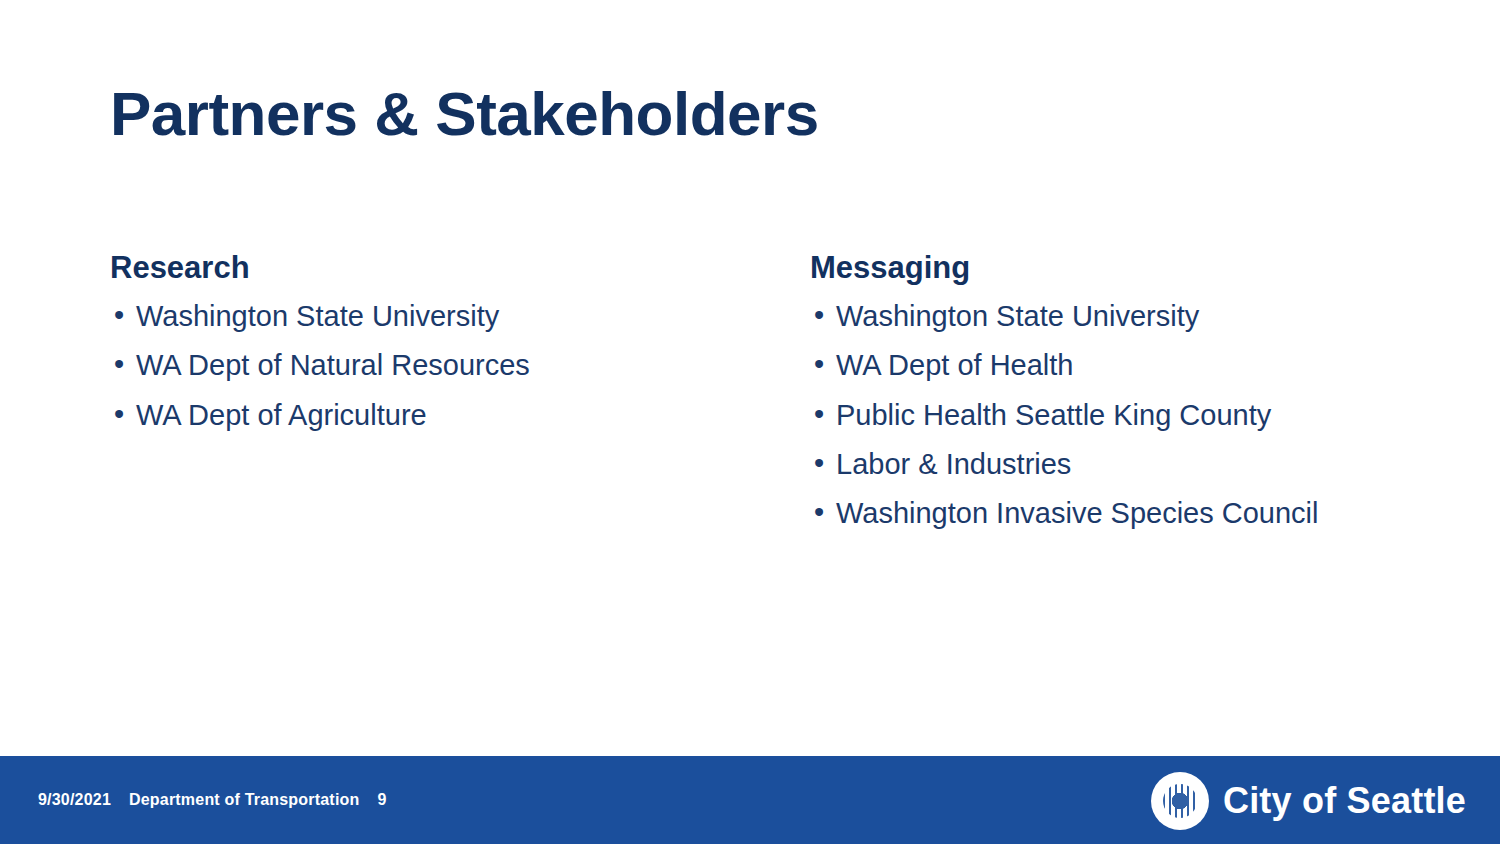Partners & Stakeholders
Research
Washington State University
WA Dept of Natural Resources
WA Dept of Agriculture
Messaging
Washington State University
WA Dept of Health
Public Health Seattle King County
Labor & Industries
Washington Invasive Species Council
9/30/2021 Department of Transportation 9
City of Seattle